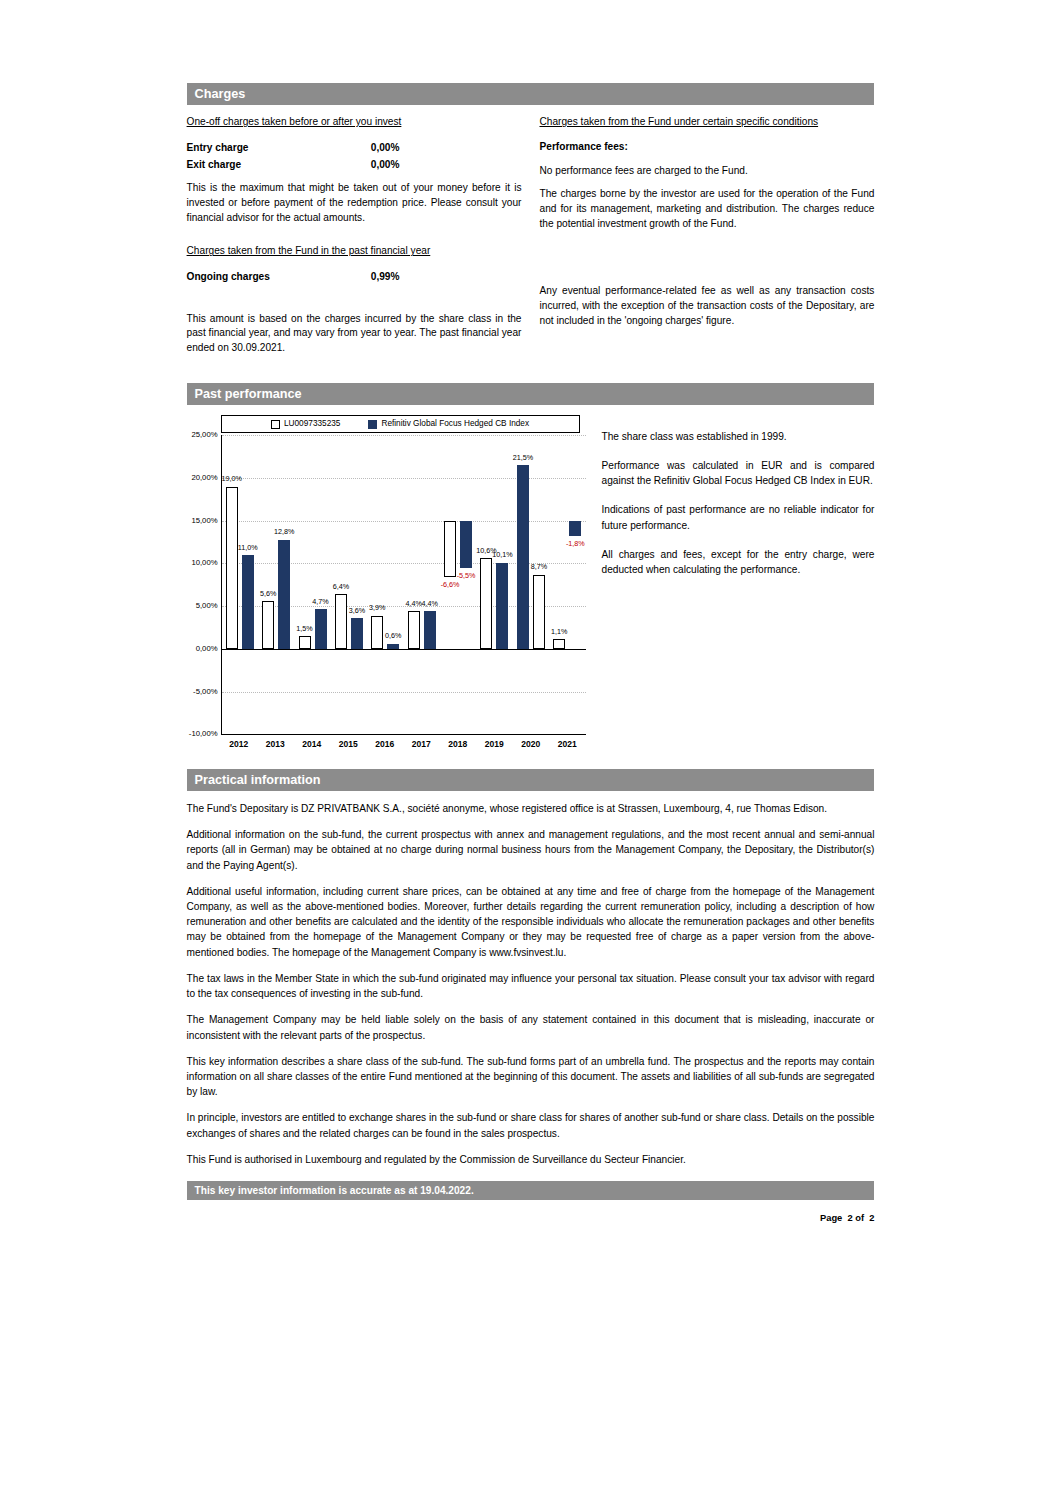Charges
One-off charges taken before or after you invest
| Entry charge | 0,00% |
| Exit charge | 0,00% |
This is the maximum that might be taken out of your money before it is invested or before payment of the redemption price. Please consult your financial advisor for the actual amounts.
Charges taken from the Fund in the past financial year
| Ongoing charges | 0,99% |
This amount is based on the charges incurred by the share class in the past financial year, and may vary from year to year. The past financial year ended on 30.09.2021.
Charges taken from the Fund under certain specific conditions
Performance fees:
No performance fees are charged to the Fund.
The charges borne by the investor are used for the operation of the Fund and for its management, marketing and distribution. The charges reduce the potential investment growth of the Fund.
Any eventual performance-related fee as well as any transaction costs incurred, with the exception of the transaction costs of the Depositary, are not included in the 'ongoing charges' figure.
Past performance
LU0097335235 Refinitiv Global Focus Hedged CB Index
25,00%
20,00%
15,00%
10,00%
5,00%
0,00%
-5,00%
-10,00%
19,0%
11,0%
5,6%
12,8%
1,5%
4,7%
6,4%
3,6%
3,9%
0,6%
4,4%
4,4%
-6,6%
-5,5%
10,6%
10,1%
21,5%
8,7%
1,1%
-1,8%
2012
2013
2014
2015
2016
2017
2018
2019
2020
2021
The share class was established in 1999.
Performance was calculated in EUR and is compared against the Refinitiv Global Focus Hedged CB Index in EUR.
Indications of past performance are no reliable indicator for future performance.
All charges and fees, except for the entry charge, were deducted when calculating the performance.
Practical information
The Fund's Depositary is DZ PRIVATBANK S.A., société anonyme, whose registered office is at Strassen, Luxembourg, 4, rue Thomas Edison.
Additional information on the sub-fund, the current prospectus with annex and management regulations, and the most recent annual and semi-annual reports (all in German) may be obtained at no charge during normal business hours from the Management Company, the Depositary, the Distributor(s) and the Paying Agent(s).
Additional useful information, including current share prices, can be obtained at any time and free of charge from the homepage of the Management Company, as well as the above-mentioned bodies. Moreover, further details regarding the current remuneration policy, including a description of how remuneration and other benefits are calculated and the identity of the responsible individuals who allocate the remuneration packages and other benefits may be obtained from the homepage of the Management Company or they may be requested free of charge as a paper version from the above-mentioned bodies. The homepage of the Management Company is www.fvsinvest.lu.
The tax laws in the Member State in which the sub-fund originated may influence your personal tax situation. Please consult your tax advisor with regard to the tax consequences of investing in the sub-fund.
The Management Company may be held liable solely on the basis of any statement contained in this document that is misleading, inaccurate or inconsistent with the relevant parts of the prospectus.
This key information describes a share class of the sub-fund. The sub-fund forms part of an umbrella fund. The prospectus and the reports may contain information on all share classes of the entire Fund mentioned at the beginning of this document. The assets and liabilities of all sub-funds are segregated by law.
In principle, investors are entitled to exchange shares in the sub-fund or share class for shares of another sub-fund or share class. Details on the possible exchanges of shares and the related charges can be found in the sales prospectus.
This Fund is authorised in Luxembourg and regulated by the Commission de Surveillance du Secteur Financier.
This key investor information is accurate as at 19.04.2022.
Page 2 of 2